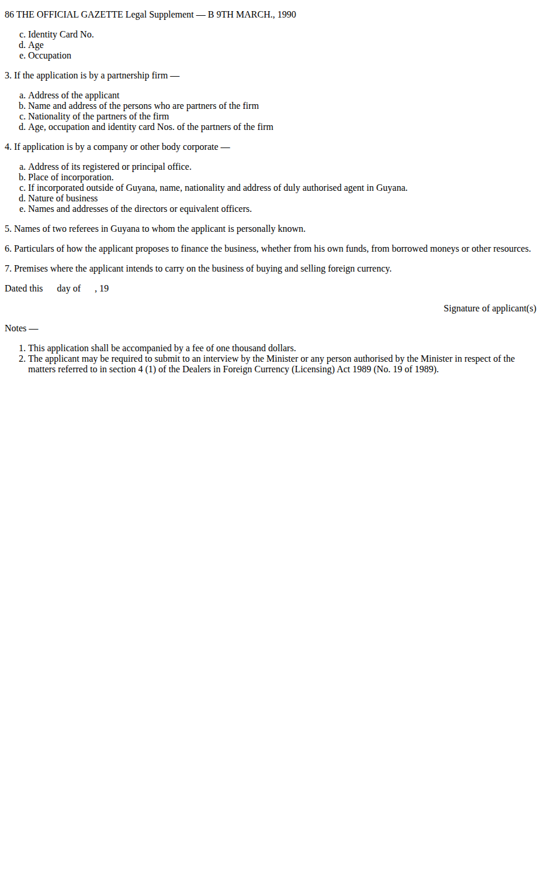86 THE OFFICIAL GAZETTE Legal Supplement — B 9TH MARCH., 1990
Identity Card No.
Age
Occupation
3. If the application is by a partnership firm —
Address of the applicant
Name and address of the persons who are partners of the firm
Nationality of the partners of the firm
Age, occupation and identity card Nos. of the partners of the firm
4. If application is by a company or other body corporate —
Address of its registered or principal office.
Place of incorporation.
If incorporated outside of Guyana, name, nationality and address of duly authorised agent in Guyana.
Nature of business
Names and addresses of the directors or equivalent officers.
5. Names of two referees in Guyana to whom the applicant is personally known.
6. Particulars of how the applicant proposes to finance the business, whether from his own funds, from borrowed moneys or other resources.
7. Premises where the applicant intends to carry on the business of buying and selling foreign currency.
Dated this day of , 19
Signature of applicant(s)
Notes —
This application shall be accompanied by a fee of one thousand dollars.
The applicant may be required to submit to an interview by the Minister or any person authorised by the Minister in respect of the matters referred to in section 4 (1) of the Dealers in Foreign Currency (Licensing) Act 1989 (No. 19 of 1989).